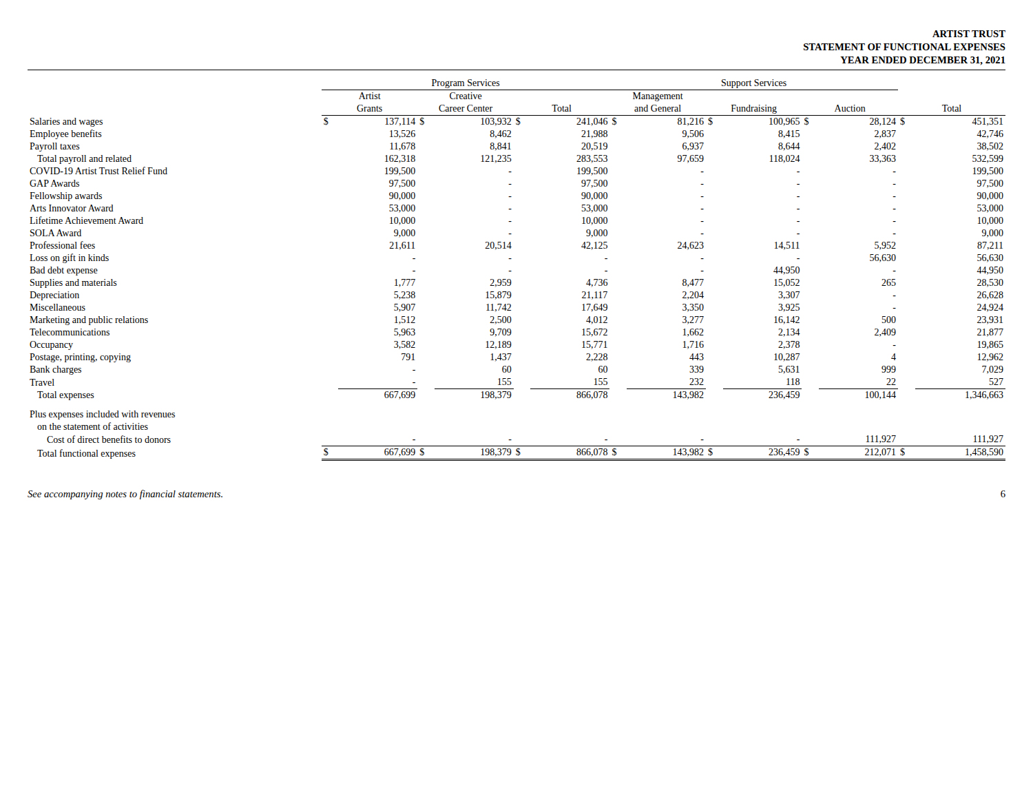ARTIST TRUST
STATEMENT OF FUNCTIONAL EXPENSES
YEAR ENDED DECEMBER 31, 2021
| | Program Services | Support Services | |
| | Artist | Creative | | Management | | | |
| | Grants | Career Center | Total | and General | Fundraising | Auction | Total |
| Salaries and wages | $ | 137,114 | $ | 103,932 | $ | 241,046 | $ | 81,216 | $ | 100,965 | $ | 28,124 | $ | 451,351 |
| Employee benefits | | 13,526 | | 8,462 | | 21,988 | | 9,506 | | 8,415 | | 2,837 | | 42,746 |
| Payroll taxes | | 11,678 | | 8,841 | | 20,519 | | 6,937 | | 8,644 | | 2,402 | | 38,502 |
| Total payroll and related | | 162,318 | | 121,235 | | 283,553 | | 97,659 | | 118,024 | | 33,363 | | 532,599 |
| COVID-19 Artist Trust Relief Fund | | 199,500 | | - | | 199,500 | | - | | - | | - | | 199,500 |
| GAP Awards | | 97,500 | | - | | 97,500 | | - | | - | | - | | 97,500 |
| Fellowship awards | | 90,000 | | - | | 90,000 | | - | | - | | - | | 90,000 |
| Arts Innovator Award | | 53,000 | | - | | 53,000 | | - | | - | | - | | 53,000 |
| Lifetime Achievement Award | | 10,000 | | - | | 10,000 | | - | | - | | - | | 10,000 |
| SOLA Award | | 9,000 | | - | | 9,000 | | - | | - | | - | | 9,000 |
| Professional fees | | 21,611 | | 20,514 | | 42,125 | | 24,623 | | 14,511 | | 5,952 | | 87,211 |
| Loss on gift in kinds | | - | | - | | - | | - | | - | | 56,630 | | 56,630 |
| Bad debt expense | | - | | - | | - | | - | | 44,950 | | - | | 44,950 |
| Supplies and materials | | 1,777 | | 2,959 | | 4,736 | | 8,477 | | 15,052 | | 265 | | 28,530 |
| Depreciation | | 5,238 | | 15,879 | | 21,117 | | 2,204 | | 3,307 | | - | | 26,628 |
| Miscellaneous | | 5,907 | | 11,742 | | 17,649 | | 3,350 | | 3,925 | | - | | 24,924 |
| Marketing and public relations | | 1,512 | | 2,500 | | 4,012 | | 3,277 | | 16,142 | | 500 | | 23,931 |
| Telecommunications | | 5,963 | | 9,709 | | 15,672 | | 1,662 | | 2,134 | | 2,409 | | 21,877 |
| Occupancy | | 3,582 | | 12,189 | | 15,771 | | 1,716 | | 2,378 | | - | | 19,865 |
| Postage, printing, copying | | 791 | | 1,437 | | 2,228 | | 443 | | 10,287 | | 4 | | 12,962 |
| Bank charges | | - | | 60 | | 60 | | 339 | | 5,631 | | 999 | | 7,029 |
| Travel | | - | | 155 | | 155 | | 232 | | 118 | | 22 | | 527 |
| Total expenses | | 667,699 | | 198,379 | | 866,078 | | 143,982 | | 236,459 | | 100,144 | | 1,346,663 |
| Plus expenses included with revenues | |
| on the statement of activities | |
| Cost of direct benefits to donors | | - | | - | | - | | - | | - | | 111,927 | | 111,927 |
| Total functional expenses | $ | 667,699 | $ | 198,379 | $ | 866,078 | $ | 143,982 | $ | 236,459 | $ | 212,071 | $ | 1,458,590 |
See accompanying notes to financial statements. 6